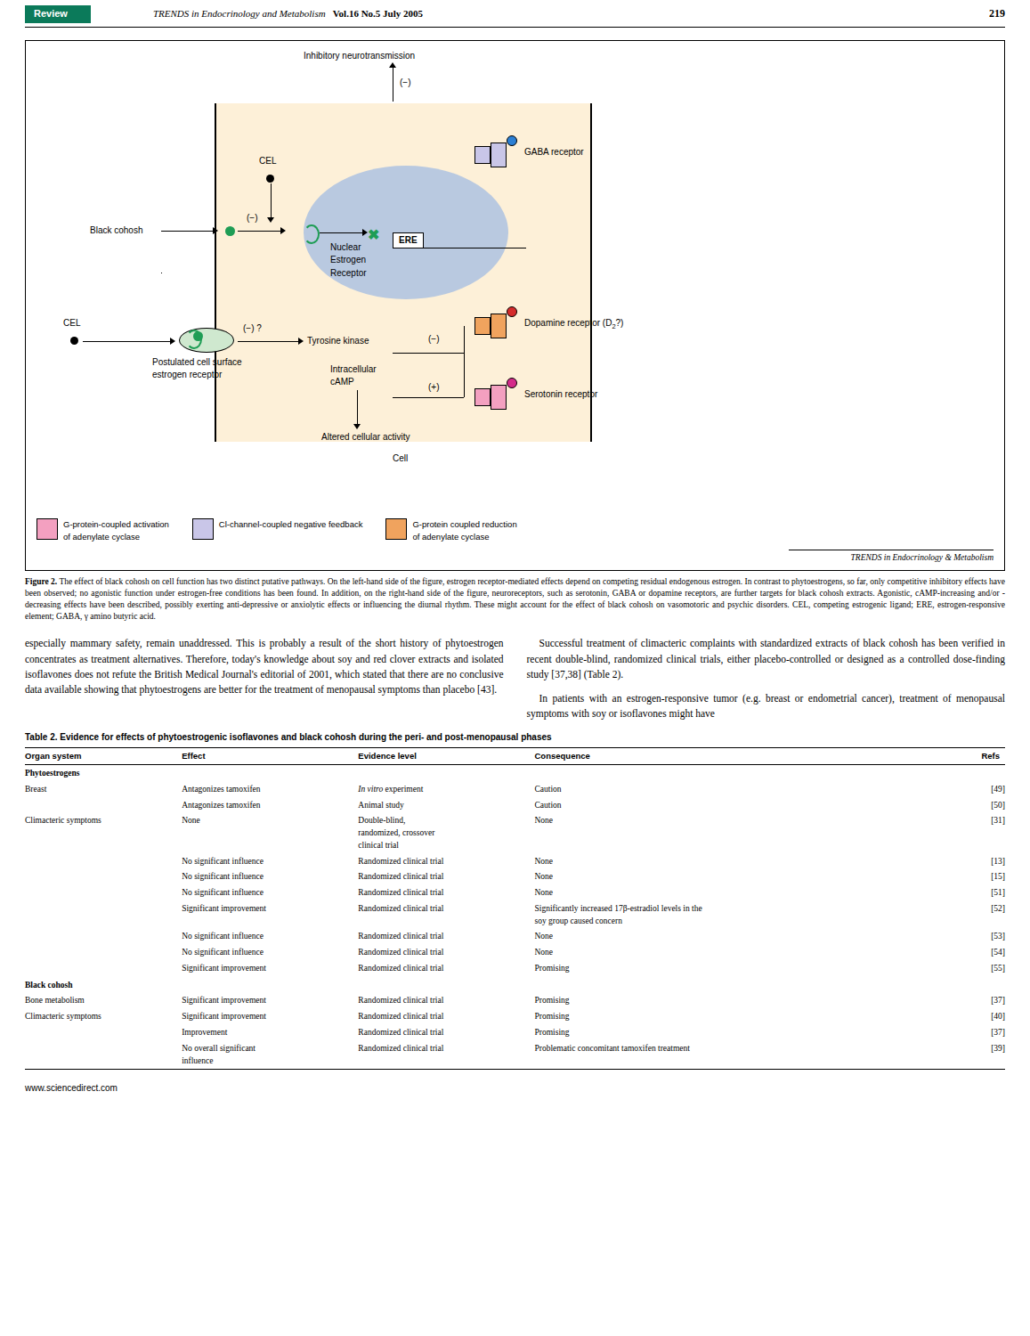Review
TRENDS in Endocrinology and MetabolismVol.16 No.5 July 2005
219
Inhibitory neurotransmission
(−)
Nuclear
Estrogen
Receptor
ERE
✖
CEL
Black cohosh
(−)
CEL
Postulated cell surface
estrogen receptor
(−) ?
Tyrosine kinase
Intracellular
cAMP
Altered cellular activity
(−)
(+)
GABA receptor
Dopamine receptor (D2?)
Serotonin receptor
Cell
G-protein-coupled activation
of adenylate cyclase
Cl-channel-coupled negative feedback
G-protein coupled reduction
of adenylate cyclase
TRENDS in Endocrinology & Metabolism
Figure 2. The effect of black cohosh on cell function has two distinct putative pathways. On the left-hand side of the figure, estrogen receptor-mediated effects depend on competing residual endogenous estrogen. In contrast to phytoestrogens, so far, only competitive inhibitory effects have been observed; no agonistic function under estrogen-free conditions has been found. In addition, on the right-hand side of the figure, neuroreceptors, such as serotonin, GABA or dopamine receptors, are further targets for black cohosh extracts. Agonistic, cAMP-increasing and/or -decreasing effects have been described, possibly exerting anti-depressive or anxiolytic effects or influencing the diurnal rhythm. These might account for the effect of black cohosh on vasomotoric and psychic disorders. CEL, competing estrogenic ligand; ERE, estrogen-responsive element; GABA, γ amino butyric acid.
especially mammary safety, remain unaddressed. This is probably a result of the short history of phytoestrogen concentrates as treatment alternatives. Therefore, today's knowledge about soy and red clover extracts and isolated isoflavones does not refute the British Medical Journal's editorial of 2001, which stated that there are no conclusive data available showing that phytoestrogens are better for the treatment of menopausal symptoms than placebo [43].
Successful treatment of climacteric complaints with standardized extracts of black cohosh has been verified in recent double-blind, randomized clinical trials, either placebo-controlled or designed as a controlled dose-finding study [37,38] (Table 2).
In patients with an estrogen-responsive tumor (e.g. breast or endometrial cancer), treatment of menopausal symptoms with soy or isoflavones might have
Table 2. Evidence for effects of phytoestrogenic isoflavones and black cohosh during the peri- and post-menopausal phases
| Organ system | Effect | Evidence level | Consequence | Refs |
| --- | --- | --- | --- | --- |
| Phytoestrogens |
| Breast | Antagonizes tamoxifen | In vitro experiment | Caution | [49] |
| | Antagonizes tamoxifen | Animal study | Caution | [50] |
| Climacteric symptoms | None | Double-blind, randomized, crossover clinical trial | None | [31] |
| | No significant influence | Randomized clinical trial | None | [13] |
| | No significant influence | Randomized clinical trial | None | [15] |
| | No significant influence | Randomized clinical trial | None | [51] |
| | Significant improvement | Randomized clinical trial | Significantly increased 17β-estradiol levels in the soy group caused concern | [52] |
| | No significant influence | Randomized clinical trial | None | [53] |
| | No significant influence | Randomized clinical trial | None | [54] |
| | Significant improvement | Randomized clinical trial | Promising | [55] |
| Black cohosh |
| Bone metabolism | Significant improvement | Randomized clinical trial | Promising | [37] |
| Climacteric symptoms | Significant improvement | Randomized clinical trial | Promising | [40] |
| | Improvement | Randomized clinical trial | Promising | [37] |
| | No overall significant influence | Randomized clinical trial | Problematic concomitant tamoxifen treatment | [39] |
www.sciencedirect.com